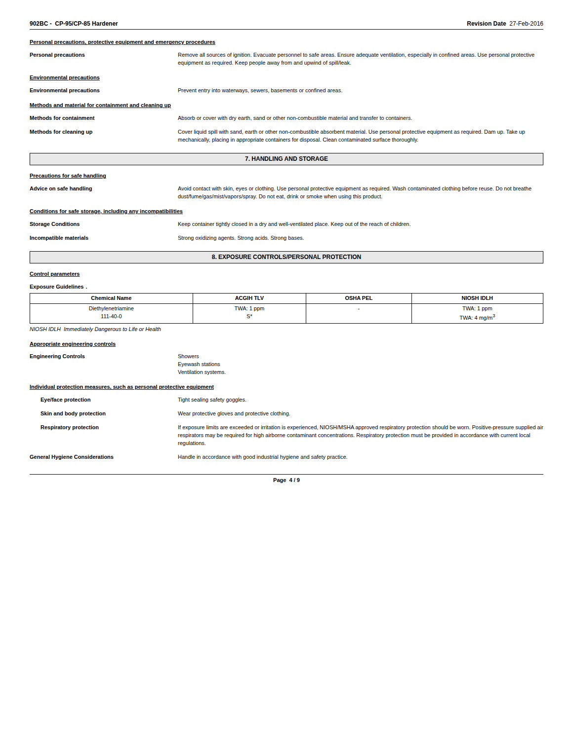902BC - CP-95/CP-85 Hardener
Revision Date 27-Feb-2016
Personal precautions, protective equipment and emergency procedures
Personal precautions
Remove all sources of ignition. Evacuate personnel to safe areas. Ensure adequate ventilation, especially in confined areas. Use personal protective equipment as required. Keep people away from and upwind of spill/leak.
Environmental precautions
Environmental precautions
Prevent entry into waterways, sewers, basements or confined areas.
Methods and material for containment and cleaning up
Methods for containment
Absorb or cover with dry earth, sand or other non-combustible material and transfer to containers.
Methods for cleaning up
Cover liquid spill with sand, earth or other non-combustible absorbent material. Use personal protective equipment as required. Dam up. Take up mechanically, placing in appropriate containers for disposal. Clean contaminated surface thoroughly.
7. HANDLING AND STORAGE
Precautions for safe handling
Advice on safe handling
Avoid contact with skin, eyes or clothing. Use personal protective equipment as required. Wash contaminated clothing before reuse. Do not breathe dust/fume/gas/mist/vapors/spray. Do not eat, drink or smoke when using this product.
Conditions for safe storage, including any incompatibilities
Storage Conditions
Keep container tightly closed in a dry and well-ventilated place. Keep out of the reach of children.
Incompatible materials
Strong oxidizing agents. Strong acids. Strong bases.
8. EXPOSURE CONTROLS/PERSONAL PROTECTION
Control parameters
Exposure Guidelines.
| Chemical Name | ACGIH TLV | OSHA PEL | NIOSH IDLH |
| --- | --- | --- | --- |
| Diethylenetriamine 111-40-0 | TWA: 1 ppm S* | - | TWA: 1 ppm TWA: 4 mg/m 3 |
NIOSH IDLH Immediately Dangerous to Life or Health
Appropriate engineering controls
Engineering Controls
Showers Eyewash stations Ventilation systems.
Individual protection measures, such as personal protective equipment
Eye/face protection
Tight sealing safety goggles.
Skin and body protection
Wear protective gloves and protective clothing.
Respiratory protection
If exposure limits are exceeded or irritation is experienced, NIOSH/MSHA approved respiratory protection should be worn. Positive-pressure supplied air respirators may be required for high airborne contaminant concentrations. Respiratory protection must be provided in accordance with current local regulations.
General Hygiene Considerations
Handle in accordance with good industrial hygiene and safety practice.
Page 4 / 9